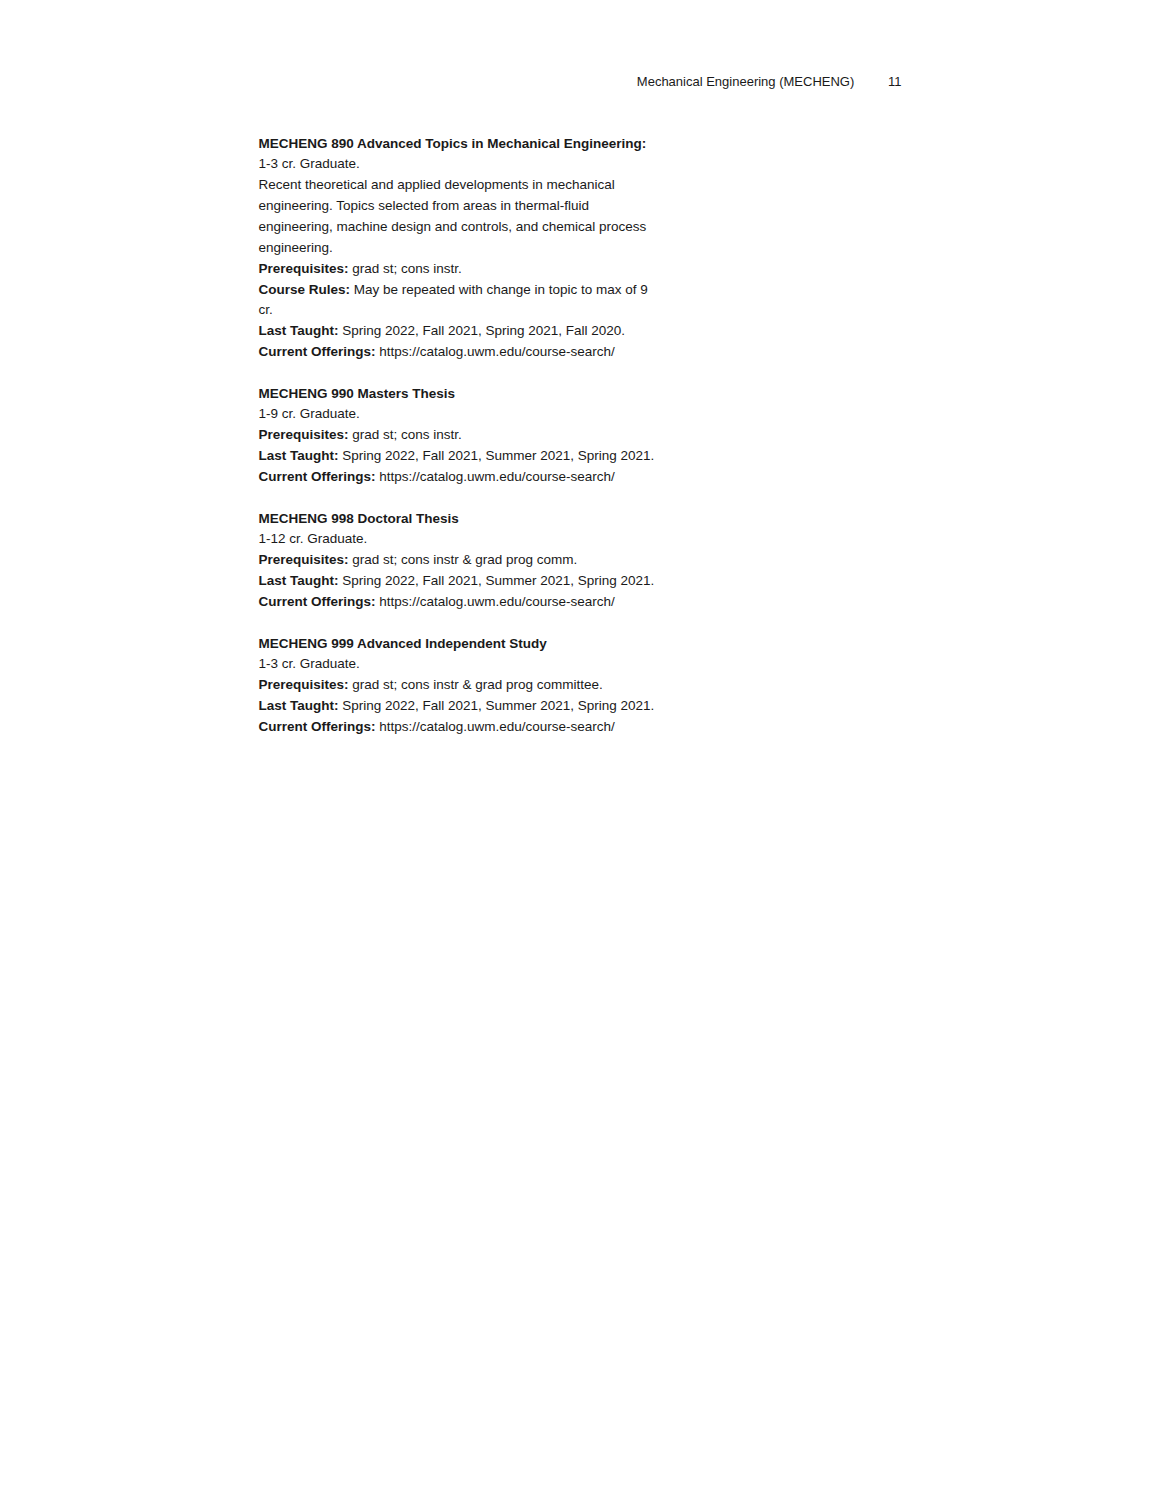Mechanical Engineering (MECHENG) 11
MECHENG 890 Advanced Topics in Mechanical Engineering:
1-3 cr. Graduate.
Recent theoretical and applied developments in mechanical engineering. Topics selected from areas in thermal-fluid engineering, machine design and controls, and chemical process engineering.
Prerequisites: grad st; cons instr.
Course Rules: May be repeated with change in topic to max of 9 cr.
Last Taught: Spring 2022, Fall 2021, Spring 2021, Fall 2020.
Current Offerings: https://catalog.uwm.edu/course-search/
MECHENG 990 Masters Thesis
1-9 cr. Graduate.
Prerequisites: grad st; cons instr.
Last Taught: Spring 2022, Fall 2021, Summer 2021, Spring 2021.
Current Offerings: https://catalog.uwm.edu/course-search/
MECHENG 998 Doctoral Thesis
1-12 cr. Graduate.
Prerequisites: grad st; cons instr & grad prog comm.
Last Taught: Spring 2022, Fall 2021, Summer 2021, Spring 2021.
Current Offerings: https://catalog.uwm.edu/course-search/
MECHENG 999 Advanced Independent Study
1-3 cr. Graduate.
Prerequisites: grad st; cons instr & grad prog committee.
Last Taught: Spring 2022, Fall 2021, Summer 2021, Spring 2021.
Current Offerings: https://catalog.uwm.edu/course-search/